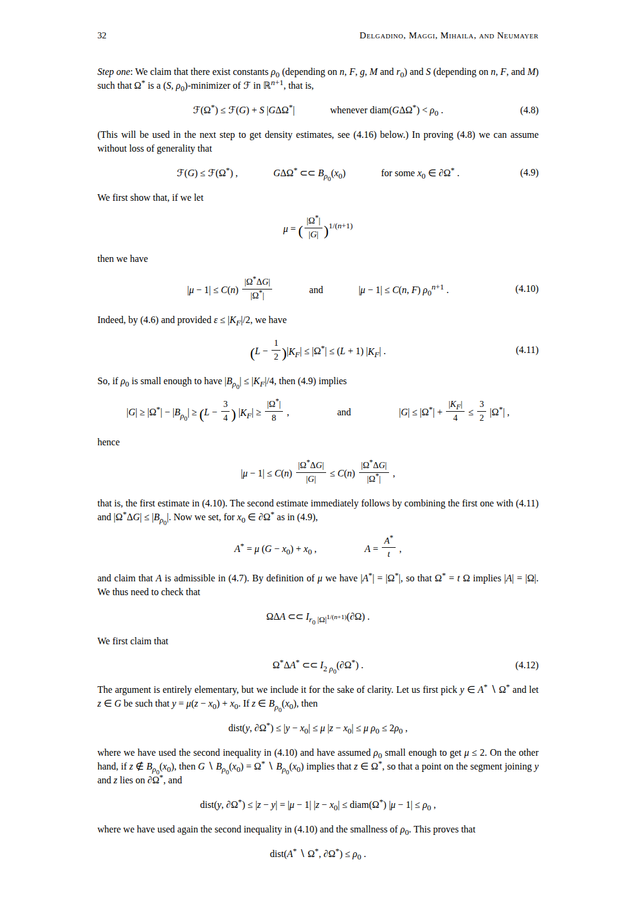32 Delgadino, Maggi, Mihaila, and Neumayer
Step one: We claim that there exist constants ρ0 (depending on n, F, g, M and r0) and S (depending on n, F, and M) such that Ω* is a (S, ρ0)-minimizer of ℱ in ℝn+1, that is,
ℱ(Ω*) ≤ ℱ(G) + S |GΔΩ*| whenever diam(GΔΩ*) < ρ0 . (4.8)
(This will be used in the next step to get density estimates, see (4.16) below.) In proving (4.8) we can assume without loss of generality that
ℱ(G) ≤ ℱ(Ω*) , GΔΩ* ⊂⊂ Bρ0(x0) for some x0 ∈ ∂Ω* . (4.9)
We first show that, if we let
μ = (|Ω*||G|)1/(n+1)
then we have
|μ − 1| ≤ C(n) |Ω*ΔG||Ω*| and |μ − 1| ≤ C(n, F) ρ0n+1 . (4.10)
Indeed, by (4.6) and provided ε ≤ |KF|/2, we have
(L − 12)|KF| ≤ |Ω*| ≤ (L + 1) |KF| . (4.11)
So, if ρ0 is small enough to have |Bρ0| ≤ |KF|/4, then (4.9) implies
|G| ≥ |Ω*| − |Bρ0| ≥ (L − 34) |KF| ≥ |Ω*|8 , and |G| ≤ |Ω*| + |KF|4 ≤ 32 |Ω*| ,
hence
|μ − 1| ≤ C(n) |Ω*ΔG||G| ≤ C(n) |Ω*ΔG||Ω*| ,
that is, the first estimate in (4.10). The second estimate immediately follows by combining the first one with (4.11) and |Ω*ΔG| ≤ |Bρ0|. Now we set, for x0 ∈ ∂Ω* as in (4.9),
A* = μ (G − x0) + x0 , A = A*t ,
and claim that A is admissible in (4.7). By definition of μ we have |A*| = |Ω*|, so that Ω* = t Ω implies |A| = |Ω|. We thus need to check that
ΩΔA ⊂⊂ Ir0 |Ω|1/(n+1)(∂Ω) .
We first claim that
Ω*ΔA* ⊂⊂ I2 ρ0(∂Ω*) . (4.12)
The argument is entirely elementary, but we include it for the sake of clarity. Let us first pick y ∈ A* ∖ Ω* and let z ∈ G be such that y = μ(z − x0) + x0. If z ∈ Bρ0(x0), then
dist(y, ∂Ω*) ≤ |y − x0| ≤ μ |z − x0| ≤ μ ρ0 ≤ 2ρ0 ,
where we have used the second inequality in (4.10) and have assumed ρ0 small enough to get μ ≤ 2. On the other hand, if z ∉ Bρ0(x0), then G ∖ Bρ0(x0) = Ω* ∖ Bρ0(x0) implies that z ∈ Ω*, so that a point on the segment joining y and z lies on ∂Ω*, and
dist(y, ∂Ω*) ≤ |z − y| = |μ − 1| |z − x0| ≤ diam(Ω*) |μ − 1| ≤ ρ0 ,
where we have used again the second inequality in (4.10) and the smallness of ρ0. This proves that
dist(A* ∖ Ω*, ∂Ω*) ≤ ρ0 .